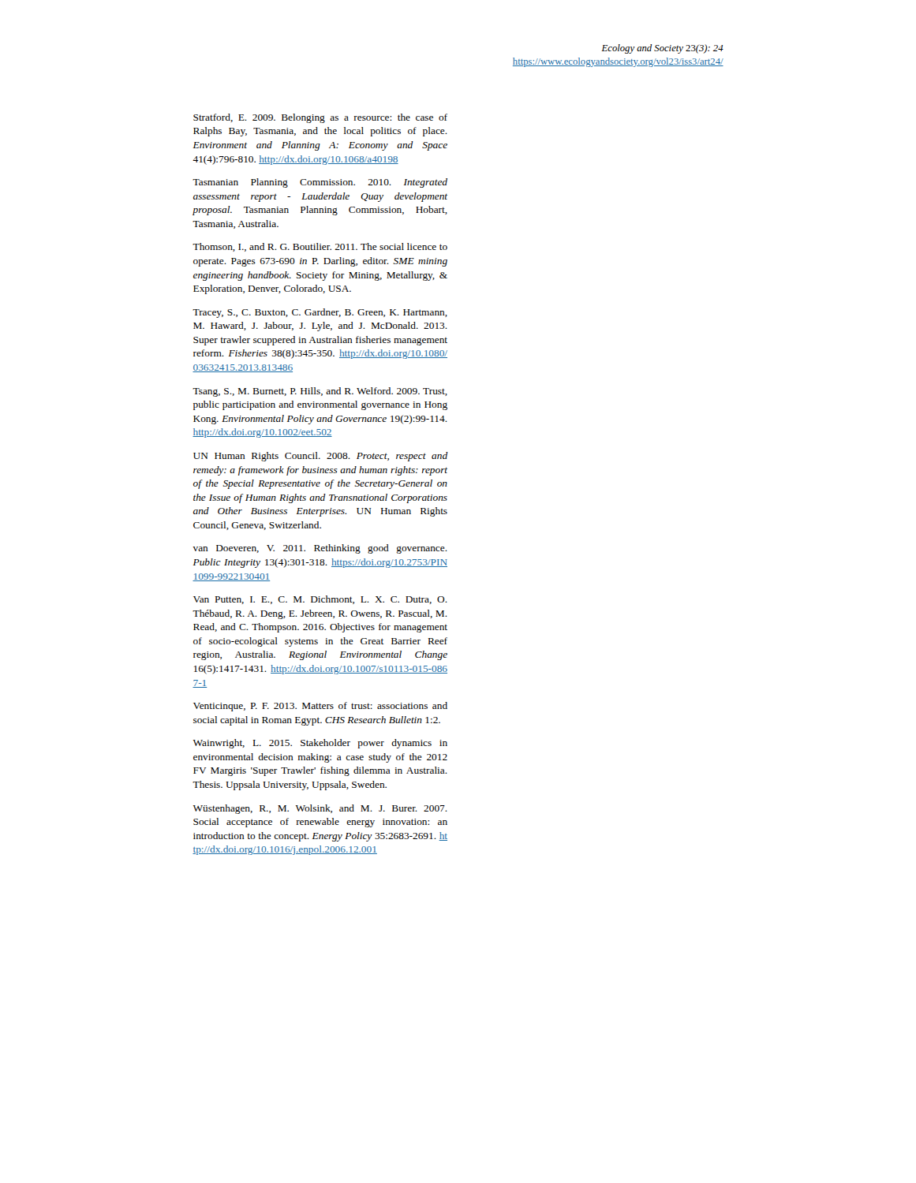Ecology and Society 23(3): 24
https://www.ecologyandsociety.org/vol23/iss3/art24/
Stratford, E. 2009. Belonging as a resource: the case of Ralphs Bay, Tasmania, and the local politics of place. Environment and Planning A: Economy and Space 41(4):796-810. http://dx.doi.org/10.1068/a40198
Tasmanian Planning Commission. 2010. Integrated assessment report - Lauderdale Quay development proposal. Tasmanian Planning Commission, Hobart, Tasmania, Australia.
Thomson, I., and R. G. Boutilier. 2011. The social licence to operate. Pages 673-690 in P. Darling, editor. SME mining engineering handbook. Society for Mining, Metallurgy, & Exploration, Denver, Colorado, USA.
Tracey, S., C. Buxton, C. Gardner, B. Green, K. Hartmann, M. Haward, J. Jabour, J. Lyle, and J. McDonald. 2013. Super trawler scuppered in Australian fisheries management reform. Fisheries 38(8):345-350. http://dx.doi.org/10.1080/03632415.2013.813486
Tsang, S., M. Burnett, P. Hills, and R. Welford. 2009. Trust, public participation and environmental governance in Hong Kong. Environmental Policy and Governance 19(2):99-114. http://dx.doi.org/10.1002/eet.502
UN Human Rights Council. 2008. Protect, respect and remedy: a framework for business and human rights: report of the Special Representative of the Secretary-General on the Issue of Human Rights and Transnational Corporations and Other Business Enterprises. UN Human Rights Council, Geneva, Switzerland.
van Doeveren, V. 2011. Rethinking good governance. Public Integrity 13(4):301-318. https://doi.org/10.2753/PIN1099-9922130401
Van Putten, I. E., C. M. Dichmont, L. X. C. Dutra, O. Thébaud, R. A. Deng, E. Jebreen, R. Owens, R. Pascual, M. Read, and C. Thompson. 2016. Objectives for management of socio-ecological systems in the Great Barrier Reef region, Australia. Regional Environmental Change 16(5):1417-1431. http://dx.doi.org/10.1007/s10113-015-0867-1
Venticinque, P. F. 2013. Matters of trust: associations and social capital in Roman Egypt. CHS Research Bulletin 1:2.
Wainwright, L. 2015. Stakeholder power dynamics in environmental decision making: a case study of the 2012 FV Margiris 'Super Trawler' fishing dilemma in Australia. Thesis. Uppsala University, Uppsala, Sweden.
Wüstenhagen, R., M. Wolsink, and M. J. Burer. 2007. Social acceptance of renewable energy innovation: an introduction to the concept. Energy Policy 35:2683-2691. http://dx.doi.org/10.1016/j.enpol.2006.12.001